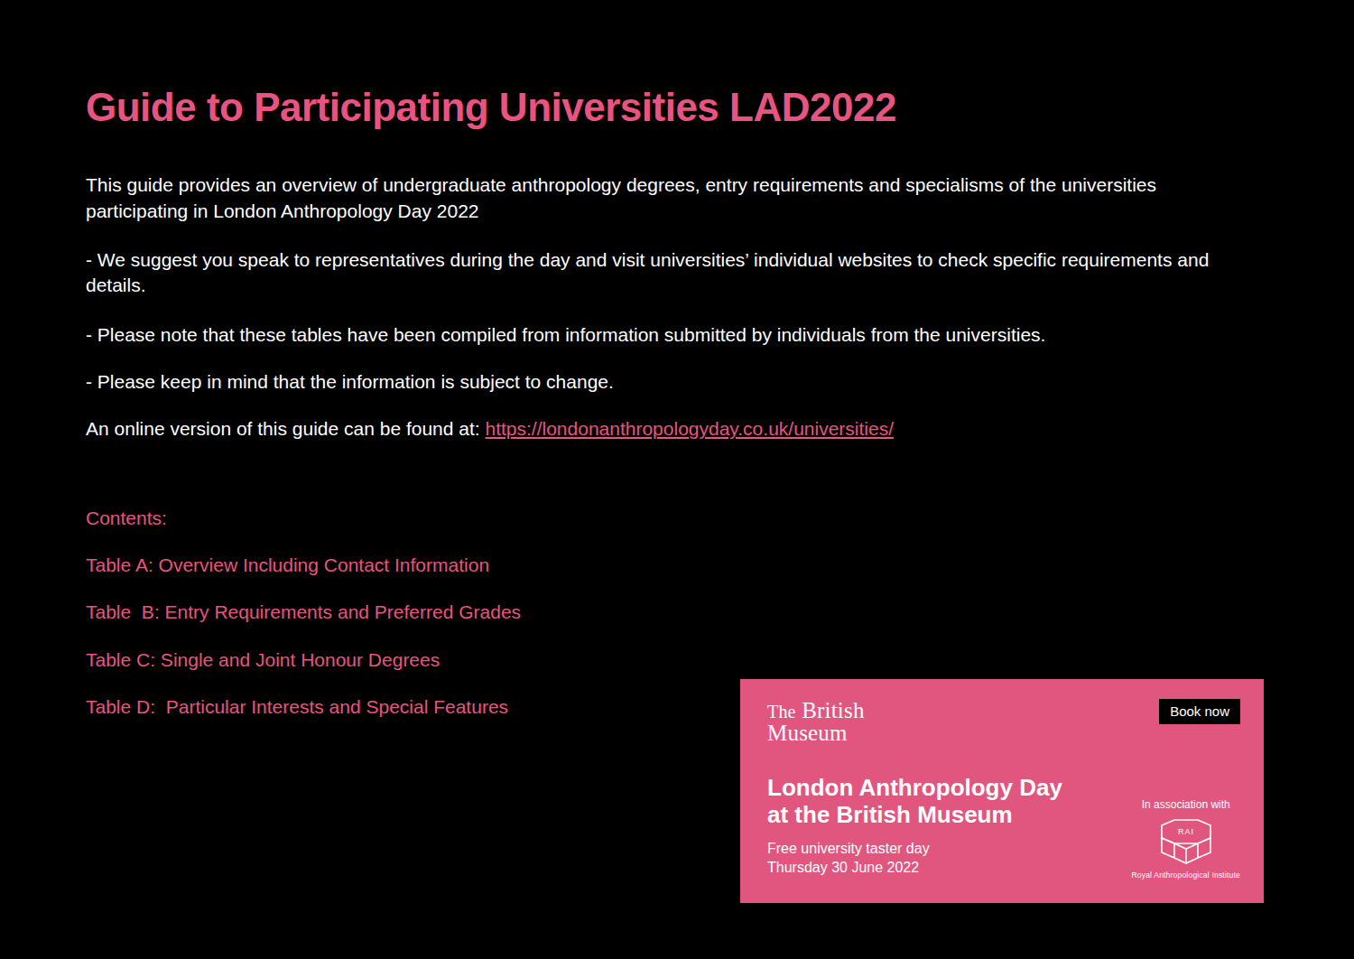Guide to Participating Universities LAD2022
This guide provides an overview of undergraduate anthropology degrees, entry requirements and specialisms of the universities participating in London Anthropology Day 2022
- We suggest you speak to representatives during the day and visit universities’ individual websites to check specific requirements and details.
- Please note that these tables have been compiled from information submitted by individuals from the universities.
- Please keep in mind that the information is subject to change.
An online version of this guide can be found at: https://londonanthropologyday.co.uk/universities/
Contents:
Table A: Overview Including Contact Information
Table B: Entry Requirements and Preferred Grades
Table C: Single and Joint Honour Degrees
Table D: Particular Interests and Special Features
The British
Museum
London Anthropology Day
at the British Museum
Free university taster day
Thursday 30 June 2022
Book now
In association with
RAI
Royal Anthropological Institute